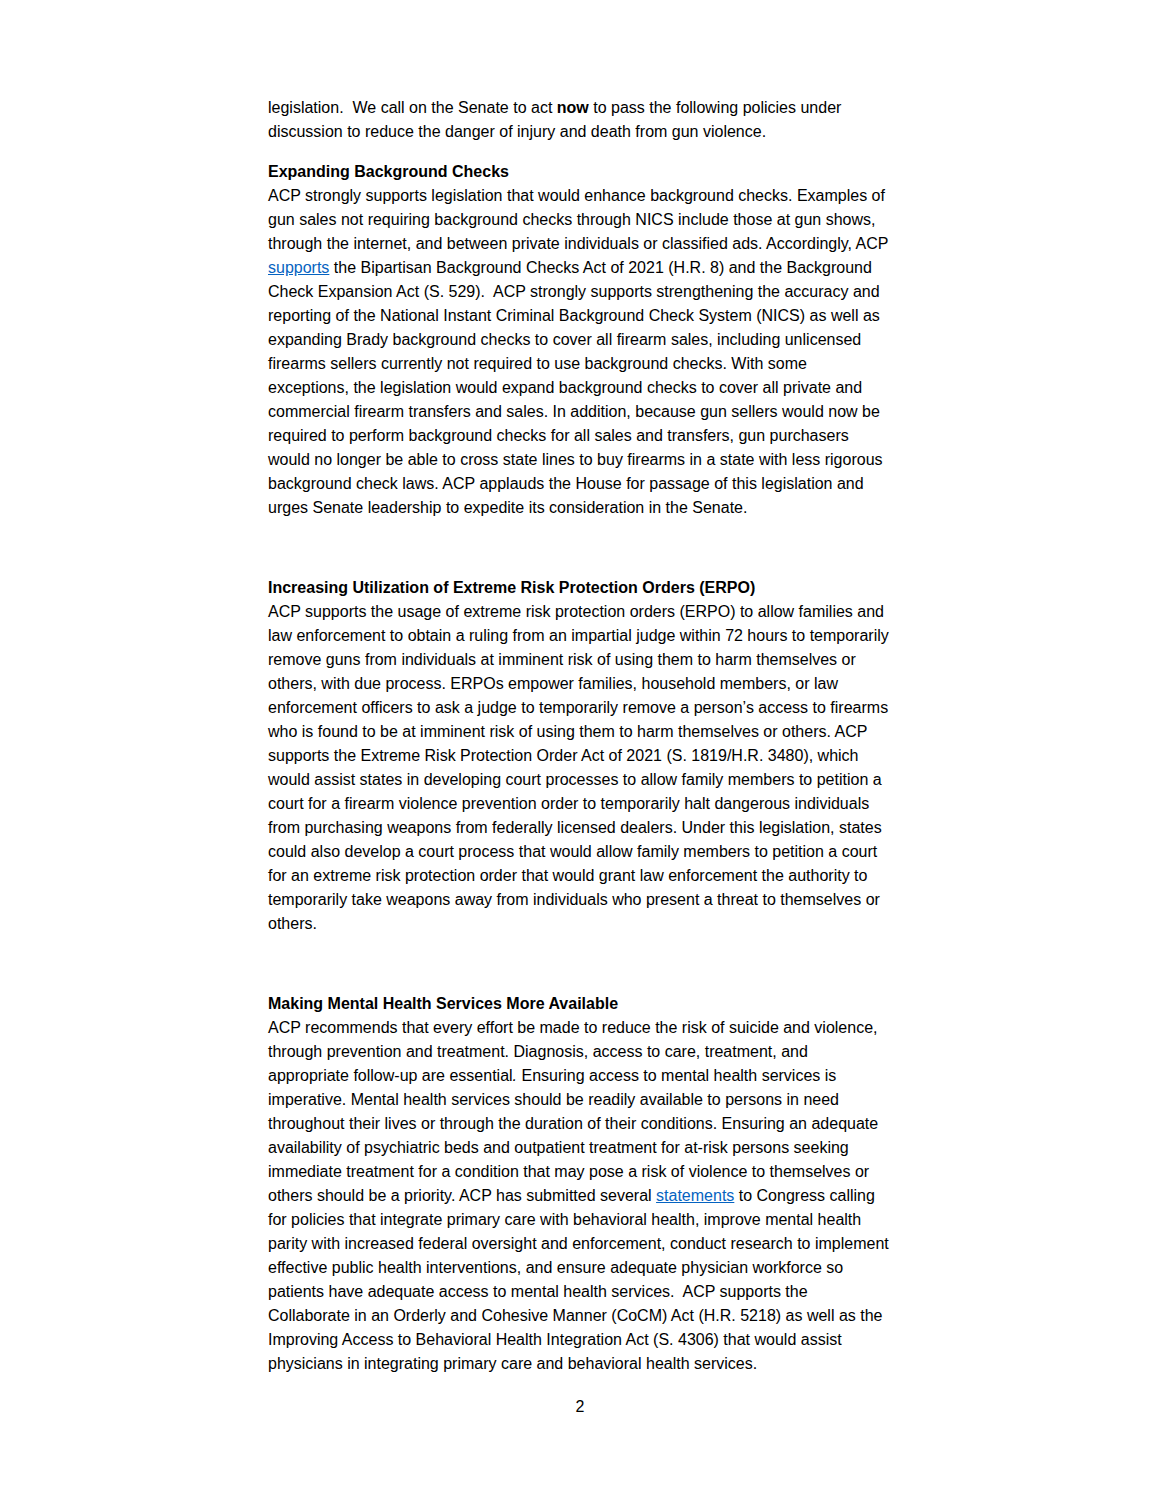legislation. We call on the Senate to act now to pass the following policies under discussion to reduce the danger of injury and death from gun violence.
Expanding Background Checks
ACP strongly supports legislation that would enhance background checks. Examples of gun sales not requiring background checks through NICS include those at gun shows, through the internet, and between private individuals or classified ads. Accordingly, ACP supports the Bipartisan Background Checks Act of 2021 (H.R. 8) and the Background Check Expansion Act (S. 529). ACP strongly supports strengthening the accuracy and reporting of the National Instant Criminal Background Check System (NICS) as well as expanding Brady background checks to cover all firearm sales, including unlicensed firearms sellers currently not required to use background checks. With some exceptions, the legislation would expand background checks to cover all private and commercial firearm transfers and sales. In addition, because gun sellers would now be required to perform background checks for all sales and transfers, gun purchasers would no longer be able to cross state lines to buy firearms in a state with less rigorous background check laws. ACP applauds the House for passage of this legislation and urges Senate leadership to expedite its consideration in the Senate.
Increasing Utilization of Extreme Risk Protection Orders (ERPO)
ACP supports the usage of extreme risk protection orders (ERPO) to allow families and law enforcement to obtain a ruling from an impartial judge within 72 hours to temporarily remove guns from individuals at imminent risk of using them to harm themselves or others, with due process. ERPOs empower families, household members, or law enforcement officers to ask a judge to temporarily remove a person’s access to firearms who is found to be at imminent risk of using them to harm themselves or others. ACP supports the Extreme Risk Protection Order Act of 2021 (S. 1819/H.R. 3480), which would assist states in developing court processes to allow family members to petition a court for a firearm violence prevention order to temporarily halt dangerous individuals from purchasing weapons from federally licensed dealers. Under this legislation, states could also develop a court process that would allow family members to petition a court for an extreme risk protection order that would grant law enforcement the authority to temporarily take weapons away from individuals who present a threat to themselves or others.
Making Mental Health Services More Available
ACP recommends that every effort be made to reduce the risk of suicide and violence, through prevention and treatment. Diagnosis, access to care, treatment, and appropriate follow-up are essential. Ensuring access to mental health services is imperative. Mental health services should be readily available to persons in need throughout their lives or through the duration of their conditions. Ensuring an adequate availability of psychiatric beds and outpatient treatment for at-risk persons seeking immediate treatment for a condition that may pose a risk of violence to themselves or others should be a priority. ACP has submitted several statements to Congress calling for policies that integrate primary care with behavioral health, improve mental health parity with increased federal oversight and enforcement, conduct research to implement effective public health interventions, and ensure adequate physician workforce so patients have adequate access to mental health services. ACP supports the Collaborate in an Orderly and Cohesive Manner (CoCM) Act (H.R. 5218) as well as the Improving Access to Behavioral Health Integration Act (S. 4306) that would assist physicians in integrating primary care and behavioral health services.
2